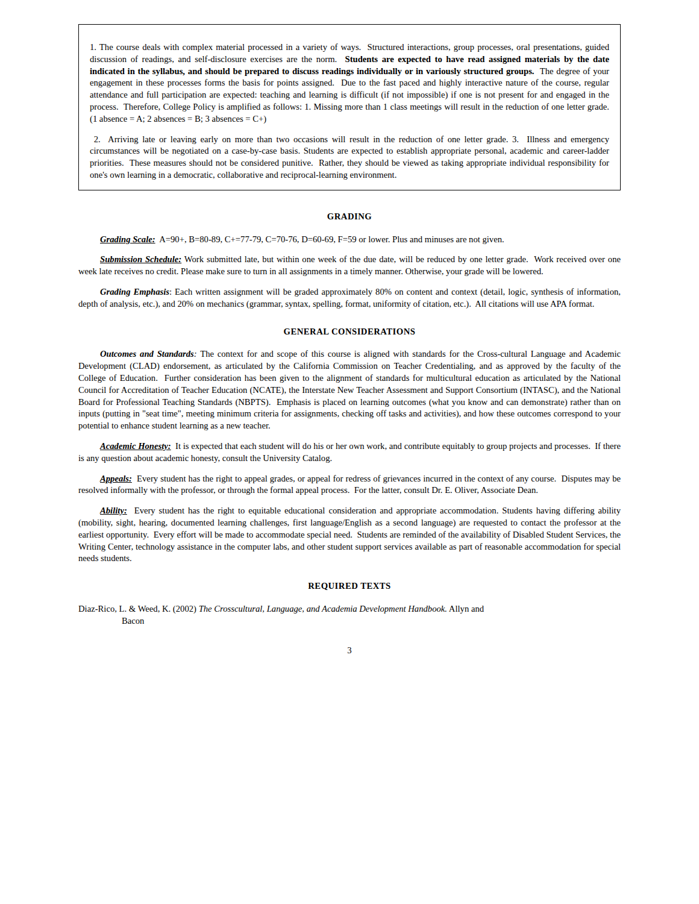1. The course deals with complex material processed in a variety of ways. Structured interactions, group processes, oral presentations, guided discussion of readings, and self-disclosure exercises are the norm. Students are expected to have read assigned materials by the date indicated in the syllabus, and should be prepared to discuss readings individually or in variously structured groups. The degree of your engagement in these processes forms the basis for points assigned. Due to the fast paced and highly interactive nature of the course, regular attendance and full participation are expected: teaching and learning is difficult (if not impossible) if one is not present for and engaged in the process. Therefore, College Policy is amplified as follows: 1. Missing more than 1 class meetings will result in the reduction of one letter grade. (1 absence = A; 2 absences = B; 3 absences = C+)
2. Arriving late or leaving early on more than two occasions will result in the reduction of one letter grade. 3. Illness and emergency circumstances will be negotiated on a case-by-case basis. Students are expected to establish appropriate personal, academic and career-ladder priorities. These measures should not be considered punitive. Rather, they should be viewed as taking appropriate individual responsibility for one's own learning in a democratic, collaborative and reciprocal-learning environment.
GRADING
Grading Scale: A=90+, B=80-89, C+=77-79, C=70-76, D=60-69, F=59 or lower. Plus and minuses are not given.
Submission Schedule: Work submitted late, but within one week of the due date, will be reduced by one letter grade. Work received over one week late receives no credit. Please make sure to turn in all assignments in a timely manner. Otherwise, your grade will be lowered.
Grading Emphasis: Each written assignment will be graded approximately 80% on content and context (detail, logic, synthesis of information, depth of analysis, etc.), and 20% on mechanics (grammar, syntax, spelling, format, uniformity of citation, etc.). All citations will use APA format.
GENERAL CONSIDERATIONS
Outcomes and Standards: The context for and scope of this course is aligned with standards for the Cross-cultural Language and Academic Development (CLAD) endorsement, as articulated by the California Commission on Teacher Credentialing, and as approved by the faculty of the College of Education. Further consideration has been given to the alignment of standards for multicultural education as articulated by the National Council for Accreditation of Teacher Education (NCATE), the Interstate New Teacher Assessment and Support Consortium (INTASC), and the National Board for Professional Teaching Standards (NBPTS). Emphasis is placed on learning outcomes (what you know and can demonstrate) rather than on inputs (putting in "seat time", meeting minimum criteria for assignments, checking off tasks and activities), and how these outcomes correspond to your potential to enhance student learning as a new teacher.
Academic Honesty: It is expected that each student will do his or her own work, and contribute equitably to group projects and processes. If there is any question about academic honesty, consult the University Catalog.
Appeals: Every student has the right to appeal grades, or appeal for redress of grievances incurred in the context of any course. Disputes may be resolved informally with the professor, or through the formal appeal process. For the latter, consult Dr. E. Oliver, Associate Dean.
Ability: Every student has the right to equitable educational consideration and appropriate accommodation. Students having differing ability (mobility, sight, hearing, documented learning challenges, first language/English as a second language) are requested to contact the professor at the earliest opportunity. Every effort will be made to accommodate special need. Students are reminded of the availability of Disabled Student Services, the Writing Center, technology assistance in the computer labs, and other student support services available as part of reasonable accommodation for special needs students.
REQUIRED TEXTS
Diaz-Rico, L. & Weed, K. (2002) The Crosscultural, Language, and Academia Development Handbook. Allyn andBacon
3